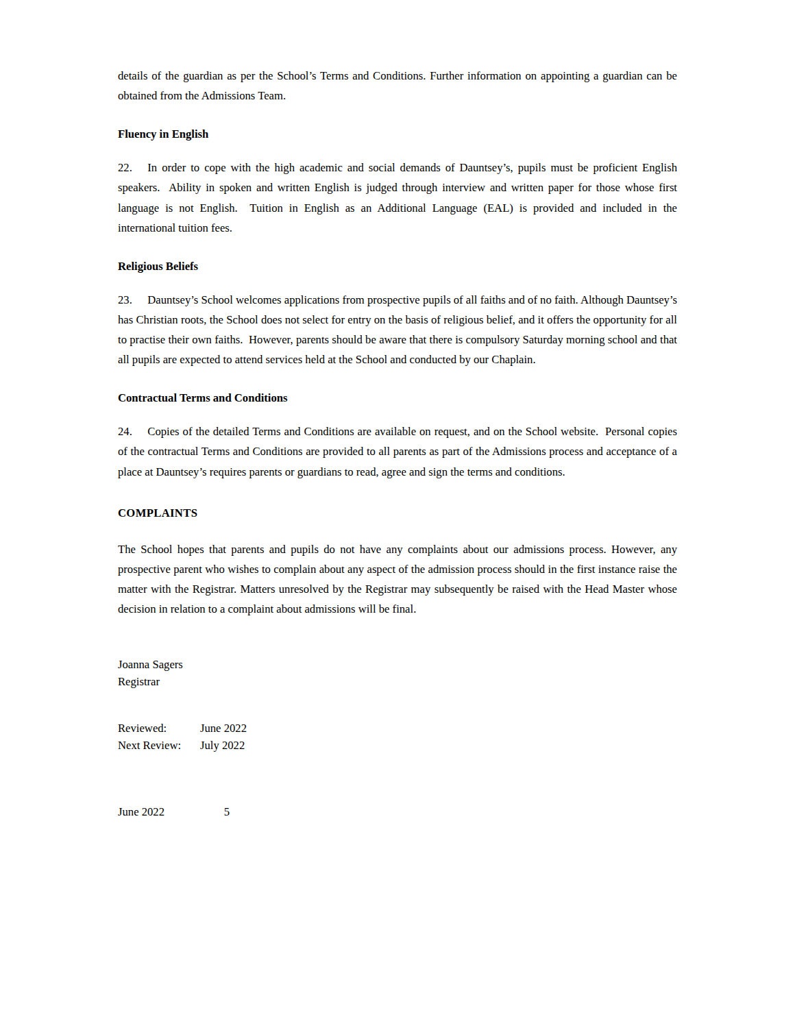details of the guardian as per the School’s Terms and Conditions. Further information on appointing a guardian can be obtained from the Admissions Team.
Fluency in English
22. In order to cope with the high academic and social demands of Dauntsey’s, pupils must be proficient English speakers. Ability in spoken and written English is judged through interview and written paper for those whose first language is not English. Tuition in English as an Additional Language (EAL) is provided and included in the international tuition fees.
Religious Beliefs
23. Dauntsey’s School welcomes applications from prospective pupils of all faiths and of no faith. Although Dauntsey’s has Christian roots, the School does not select for entry on the basis of religious belief, and it offers the opportunity for all to practise their own faiths. However, parents should be aware that there is compulsory Saturday morning school and that all pupils are expected to attend services held at the School and conducted by our Chaplain.
Contractual Terms and Conditions
24. Copies of the detailed Terms and Conditions are available on request, and on the School website. Personal copies of the contractual Terms and Conditions are provided to all parents as part of the Admissions process and acceptance of a place at Dauntsey’s requires parents or guardians to read, agree and sign the terms and conditions.
COMPLAINTS
The School hopes that parents and pupils do not have any complaints about our admissions process. However, any prospective parent who wishes to complain about any aspect of the admission process should in the first instance raise the matter with the Registrar. Matters unresolved by the Registrar may subsequently be raised with the Head Master whose decision in relation to a complaint about admissions will be final.
Joanna Sagers
Registrar
Reviewed: June 2022
Next Review: July 2022
June 2022 5